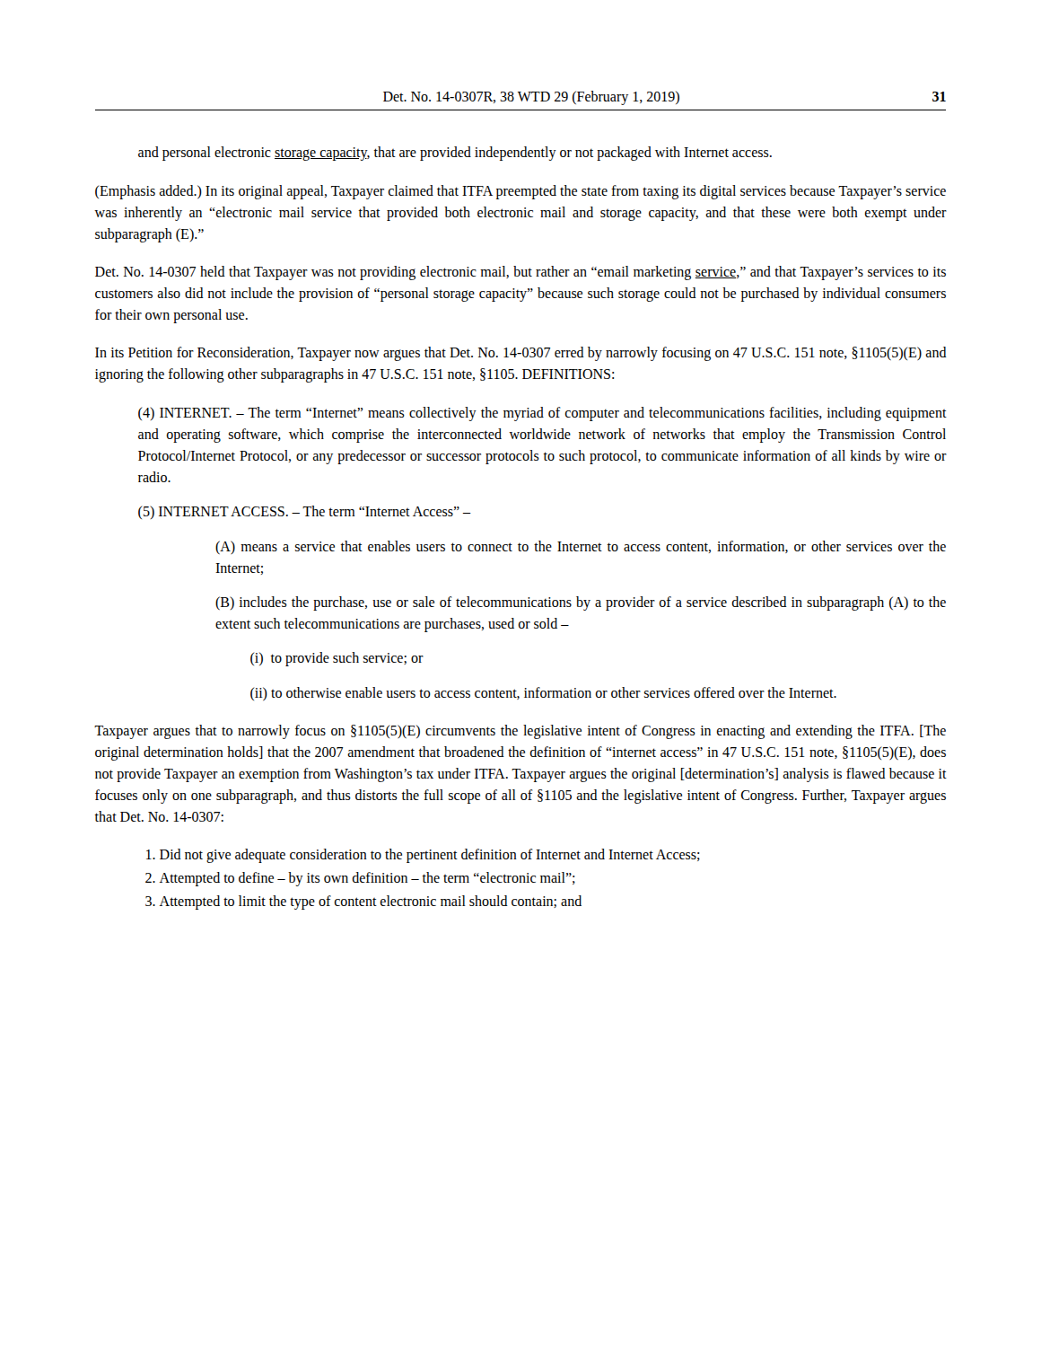Det. No. 14-0307R, 38 WTD 29 (February 1, 2019) 31
and personal electronic storage capacity, that are provided independently or not packaged with Internet access.
(Emphasis added.) In its original appeal, Taxpayer claimed that ITFA preempted the state from taxing its digital services because Taxpayer’s service was inherently an “electronic mail service that provided both electronic mail and storage capacity, and that these were both exempt under subparagraph (E).”
Det. No. 14-0307 held that Taxpayer was not providing electronic mail, but rather an “email marketing service,” and that Taxpayer’s services to its customers also did not include the provision of “personal storage capacity” because such storage could not be purchased by individual consumers for their own personal use.
In its Petition for Reconsideration, Taxpayer now argues that Det. No. 14-0307 erred by narrowly focusing on 47 U.S.C. 151 note, §1105(5)(E) and ignoring the following other subparagraphs in 47 U.S.C. 151 note, §1105. DEFINITIONS:
(4) INTERNET. – The term “Internet” means collectively the myriad of computer and telecommunications facilities, including equipment and operating software, which comprise the interconnected worldwide network of networks that employ the Transmission Control Protocol/Internet Protocol, or any predecessor or successor protocols to such protocol, to communicate information of all kinds by wire or radio.
(5) INTERNET ACCESS. – The term “Internet Access” –
(A) means a service that enables users to connect to the Internet to access content, information, or other services over the Internet;
(B) includes the purchase, use or sale of telecommunications by a provider of a service described in subparagraph (A) to the extent such telecommunications are purchases, used or sold –
(i) to provide such service; or
(ii) to otherwise enable users to access content, information or other services offered over the Internet.
Taxpayer argues that to narrowly focus on §1105(5)(E) circumvents the legislative intent of Congress in enacting and extending the ITFA. [The original determination holds] that the 2007 amendment that broadened the definition of “internet access” in 47 U.S.C. 151 note, §1105(5)(E), does not provide Taxpayer an exemption from Washington’s tax under ITFA. Taxpayer argues the original [determination’s] analysis is flawed because it focuses only on one subparagraph, and thus distorts the full scope of all of §1105 and the legislative intent of Congress. Further, Taxpayer argues that Det. No. 14-0307:
Did not give adequate consideration to the pertinent definition of Internet and Internet Access;
Attempted to define – by its own definition – the term “electronic mail”;
Attempted to limit the type of content electronic mail should contain; and